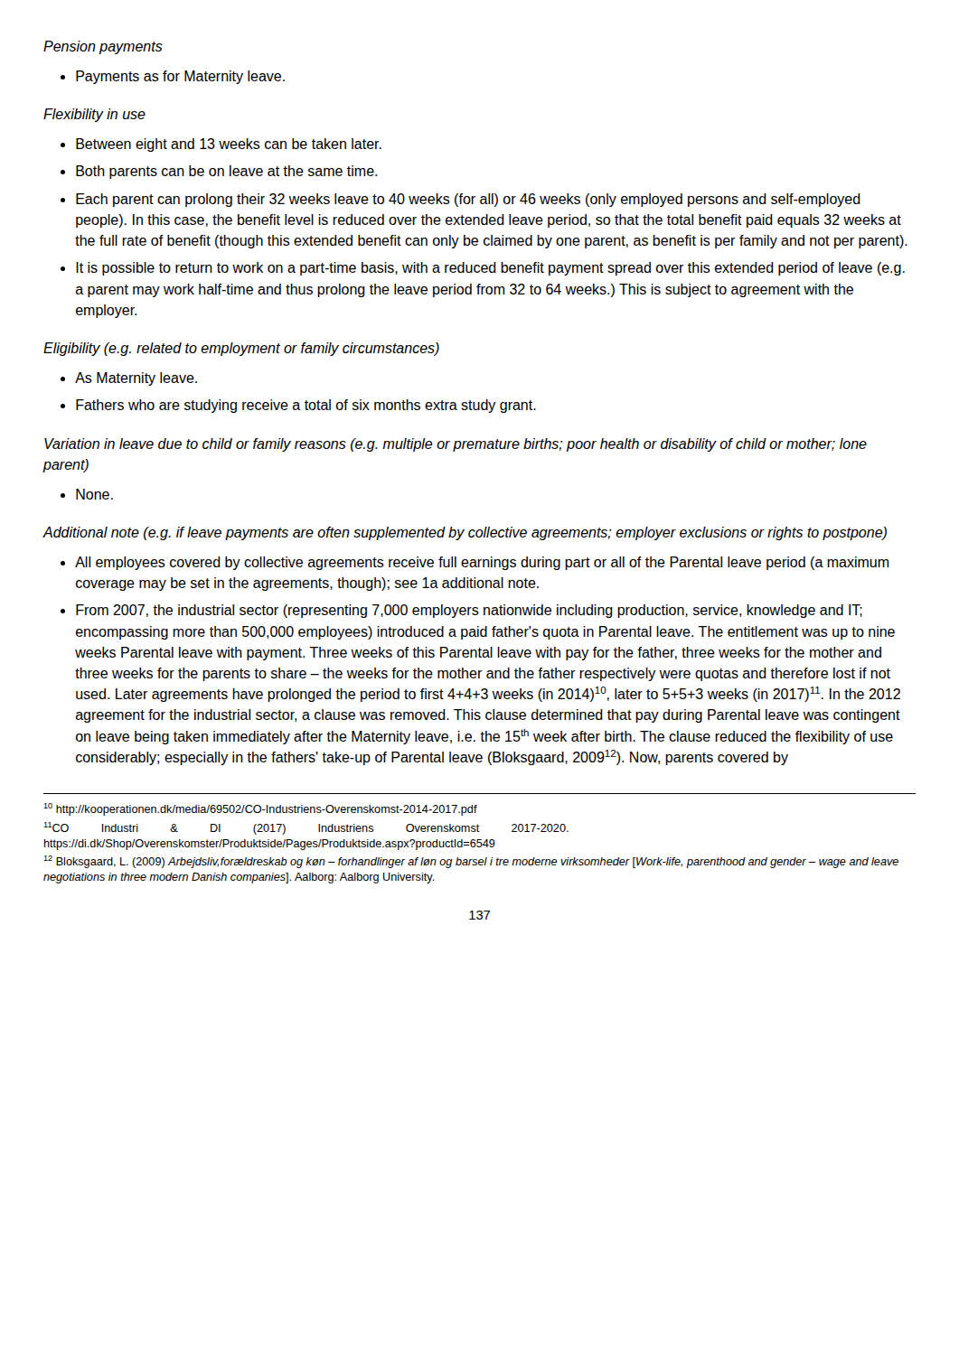Pension payments
Payments as for Maternity leave.
Flexibility in use
Between eight and 13 weeks can be taken later.
Both parents can be on leave at the same time.
Each parent can prolong their 32 weeks leave to 40 weeks (for all) or 46 weeks (only employed persons and self-employed people). In this case, the benefit level is reduced over the extended leave period, so that the total benefit paid equals 32 weeks at the full rate of benefit (though this extended benefit can only be claimed by one parent, as benefit is per family and not per parent).
It is possible to return to work on a part-time basis, with a reduced benefit payment spread over this extended period of leave (e.g. a parent may work half-time and thus prolong the leave period from 32 to 64 weeks.) This is subject to agreement with the employer.
Eligibility (e.g. related to employment or family circumstances)
As Maternity leave.
Fathers who are studying receive a total of six months extra study grant.
Variation in leave due to child or family reasons (e.g. multiple or premature births; poor health or disability of child or mother; lone parent)
None.
Additional note (e.g. if leave payments are often supplemented by collective agreements; employer exclusions or rights to postpone)
All employees covered by collective agreements receive full earnings during part or all of the Parental leave period (a maximum coverage may be set in the agreements, though); see 1a additional note.
From 2007, the industrial sector (representing 7,000 employers nationwide including production, service, knowledge and IT; encompassing more than 500,000 employees) introduced a paid father's quota in Parental leave. The entitlement was up to nine weeks Parental leave with payment. Three weeks of this Parental leave with pay for the father, three weeks for the mother and three weeks for the parents to share – the weeks for the mother and the father respectively were quotas and therefore lost if not used. Later agreements have prolonged the period to first 4+4+3 weeks (in 2014)10, later to 5+5+3 weeks (in 2017)11. In the 2012 agreement for the industrial sector, a clause was removed. This clause determined that pay during Parental leave was contingent on leave being taken immediately after the Maternity leave, i.e. the 15th week after birth. The clause reduced the flexibility of use considerably; especially in the fathers' take-up of Parental leave (Bloksgaard, 200912). Now, parents covered by
10 http://kooperationen.dk/media/69502/CO-Industriens-Overenskomst-2014-2017.pdf
11CO Industri & DI (2017) Industriens Overenskomst 2017-2020. https://di.dk/Shop/Overenskomster/Produktside/Pages/Produktside.aspx?productId=6549
12 Bloksgaard, L. (2009) Arbejdsliv,forældreskab og køn – forhandlinger af løn og barsel i tre moderne virksomheder [Work-life, parenthood and gender – wage and leave negotiations in three modern Danish companies]. Aalborg: Aalborg University.
137